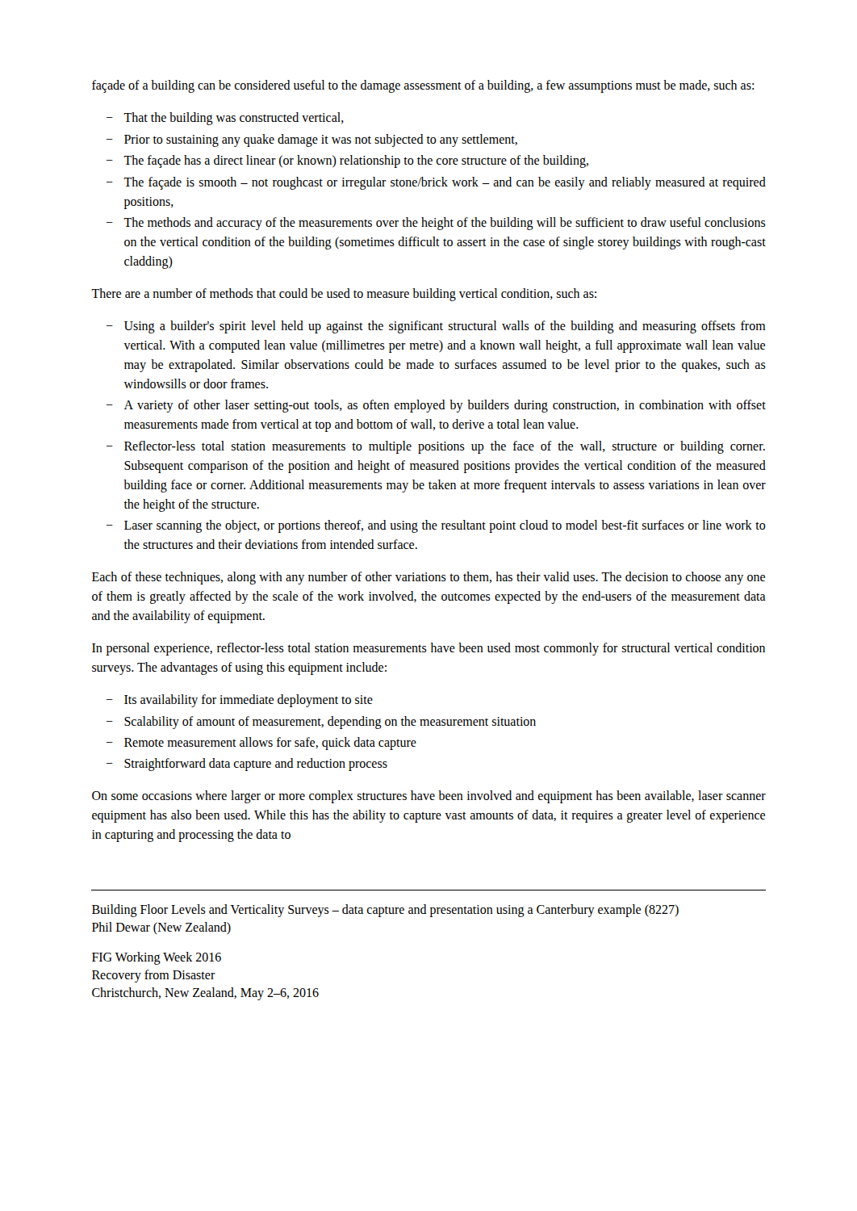façade of a building can be considered useful to the damage assessment of a building, a few assumptions must be made, such as:
That the building was constructed vertical,
Prior to sustaining any quake damage it was not subjected to any settlement,
The façade has a direct linear (or known) relationship to the core structure of the building,
The façade is smooth – not roughcast or irregular stone/brick work – and can be easily and reliably measured at required positions,
The methods and accuracy of the measurements over the height of the building will be sufficient to draw useful conclusions on the vertical condition of the building (sometimes difficult to assert in the case of single storey buildings with rough-cast cladding)
There are a number of methods that could be used to measure building vertical condition, such as:
Using a builder's spirit level held up against the significant structural walls of the building and measuring offsets from vertical. With a computed lean value (millimetres per metre) and a known wall height, a full approximate wall lean value may be extrapolated. Similar observations could be made to surfaces assumed to be level prior to the quakes, such as windowsills or door frames.
A variety of other laser setting-out tools, as often employed by builders during construction, in combination with offset measurements made from vertical at top and bottom of wall, to derive a total lean value.
Reflector-less total station measurements to multiple positions up the face of the wall, structure or building corner. Subsequent comparison of the position and height of measured positions provides the vertical condition of the measured building face or corner. Additional measurements may be taken at more frequent intervals to assess variations in lean over the height of the structure.
Laser scanning the object, or portions thereof, and using the resultant point cloud to model best-fit surfaces or line work to the structures and their deviations from intended surface.
Each of these techniques, along with any number of other variations to them, has their valid uses. The decision to choose any one of them is greatly affected by the scale of the work involved, the outcomes expected by the end-users of the measurement data and the availability of equipment.
In personal experience, reflector-less total station measurements have been used most commonly for structural vertical condition surveys. The advantages of using this equipment include:
Its availability for immediate deployment to site
Scalability of amount of measurement, depending on the measurement situation
Remote measurement allows for safe, quick data capture
Straightforward data capture and reduction process
On some occasions where larger or more complex structures have been involved and equipment has been available, laser scanner equipment has also been used. While this has the ability to capture vast amounts of data, it requires a greater level of experience in capturing and processing the data to
Building Floor Levels and Verticality Surveys – data capture and presentation using a Canterbury example (8227)
Phil Dewar (New Zealand)
FIG Working Week 2016
Recovery from Disaster
Christchurch, New Zealand, May 2–6, 2016